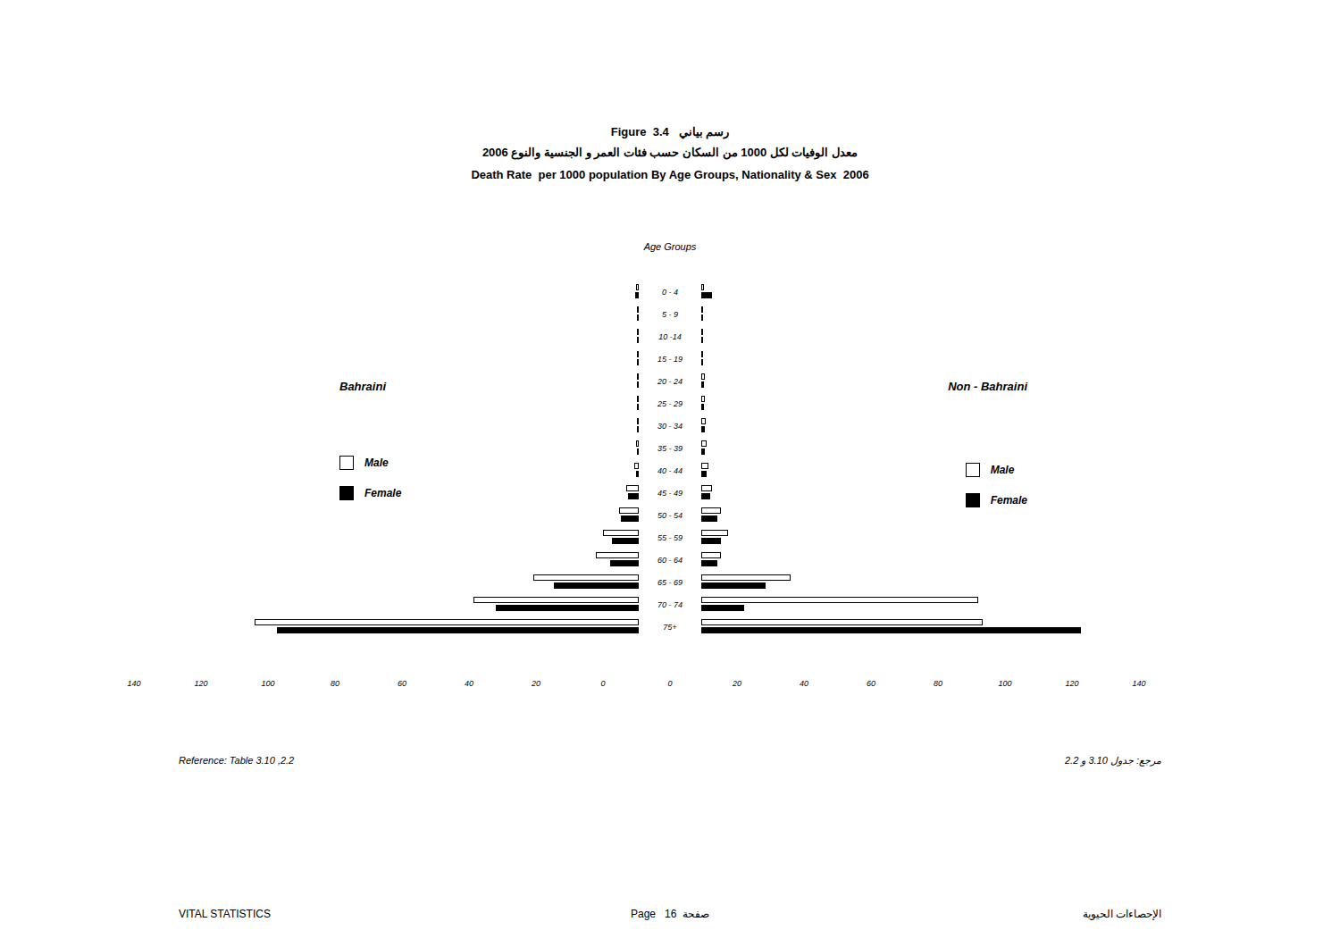Figure 3.4 رسم بياني
معدل الوفيات لكل 1000 من السكان حسب فئات العمر و الجنسية والنوع 2006
Death Rate per 1000 population By Age Groups, Nationality & Sex 2006
Age Groups
Bahraini
Non - Bahraini
Male
Female
Male
Female
0 - 4
5 - 9
10 -14
15 - 19
20 - 24
25 - 29
30 - 34
35 - 39
40 - 44
45 - 49
50 - 54
55 - 59
60 - 64
65 - 69
70 - 74
75+
140 120 100 80 60 40 20 0 0 20 40 60 80 100 120 140
Reference: Table 3.10 ,2.2
مرجع: جدول 3.10 و 2.2
VITAL STATISTICS
Page 16 صفحة
الإحصاءات الحيوية